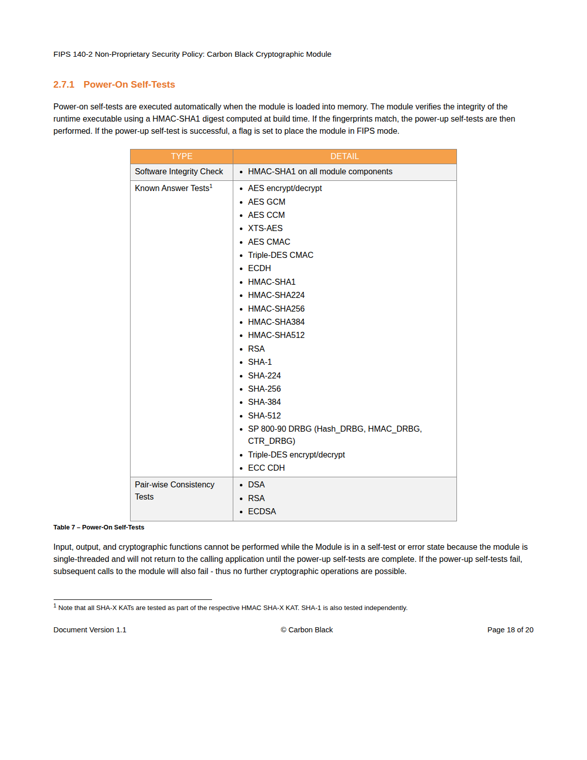FIPS 140-2 Non-Proprietary Security Policy: Carbon Black Cryptographic Module
2.7.1 Power-On Self-Tests
Power-on self-tests are executed automatically when the module is loaded into memory. The module verifies the integrity of the runtime executable using a HMAC-SHA1 digest computed at build time. If the fingerprints match, the power-up self-tests are then performed. If the power-up self-test is successful, a flag is set to place the module in FIPS mode.
| TYPE | DETAIL |
| --- | --- |
| Software Integrity Check | HMAC-SHA1 on all module components |
| Known Answer Tests 1 | AES encrypt/decrypt AES GCM AES CCM XTS-AES AES CMAC Triple-DES CMAC ECDH HMAC-SHA1 HMAC-SHA224 HMAC-SHA256 HMAC-SHA384 HMAC-SHA512 RSA SHA-1 SHA-224 SHA-256 SHA-384 SHA-512 SP 800-90 DRBG (Hash_DRBG, HMAC_DRBG, CTR_DRBG) Triple-DES encrypt/decrypt ECC CDH |
| Pair-wise Consistency Tests | DSA RSA ECDSA |
Table 7 – Power-On Self-Tests
Input, output, and cryptographic functions cannot be performed while the Module is in a self-test or error state because the module is single-threaded and will not return to the calling application until the power-up self-tests are complete. If the power-up self-tests fail, subsequent calls to the module will also fail - thus no further cryptographic operations are possible.
1 Note that all SHA-X KATs are tested as part of the respective HMAC SHA-X KAT. SHA-1 is also tested independently.
Document Version 1.1 © Carbon Black Page 18 of 20